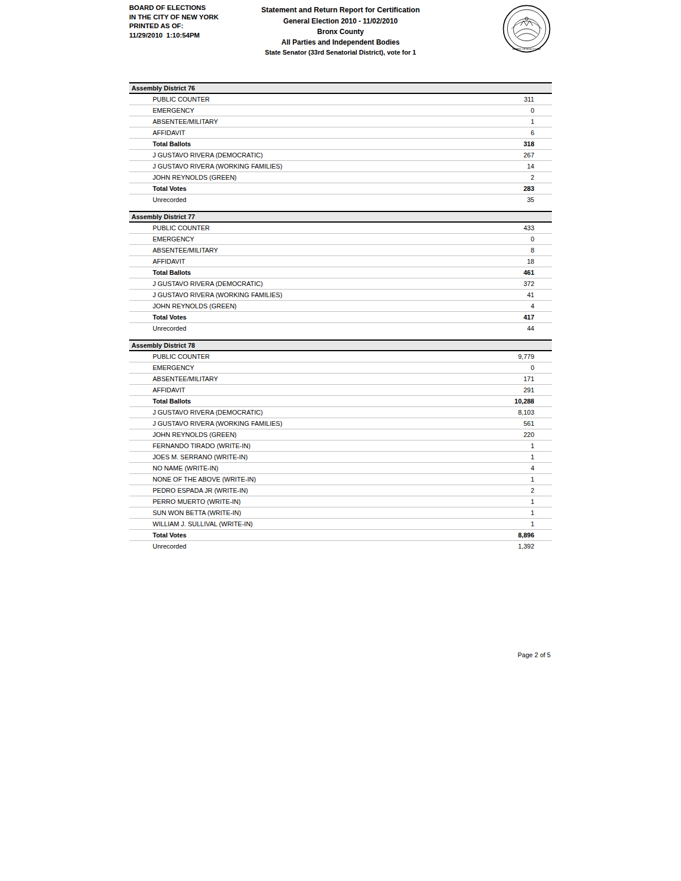BOARD OF ELECTIONS
IN THE CITY OF NEW YORK
PRINTED AS OF:
11/29/2010 1:10:54PM
Statement and Return Report for Certification
General Election 2010 - 11/02/2010
Bronx County
All Parties and Independent Bodies
State Senator (33rd Senatorial District), vote for 1
BOARD OF ELECTIONS
Assembly District 76
| PUBLIC COUNTER | 311 |
| EMERGENCY | 0 |
| ABSENTEE/MILITARY | 1 |
| AFFIDAVIT | 6 |
| Total Ballots | 318 |
| J GUSTAVO RIVERA (DEMOCRATIC) | 267 |
| J GUSTAVO RIVERA (WORKING FAMILIES) | 14 |
| JOHN REYNOLDS (GREEN) | 2 |
| Total Votes | 283 |
| Unrecorded | 35 |
Assembly District 77
| PUBLIC COUNTER | 433 |
| EMERGENCY | 0 |
| ABSENTEE/MILITARY | 8 |
| AFFIDAVIT | 18 |
| Total Ballots | 461 |
| J GUSTAVO RIVERA (DEMOCRATIC) | 372 |
| J GUSTAVO RIVERA (WORKING FAMILIES) | 41 |
| JOHN REYNOLDS (GREEN) | 4 |
| Total Votes | 417 |
| Unrecorded | 44 |
Assembly District 78
| PUBLIC COUNTER | 9,779 |
| EMERGENCY | 0 |
| ABSENTEE/MILITARY | 171 |
| AFFIDAVIT | 291 |
| Total Ballots | 10,288 |
| J GUSTAVO RIVERA (DEMOCRATIC) | 8,103 |
| J GUSTAVO RIVERA (WORKING FAMILIES) | 561 |
| JOHN REYNOLDS (GREEN) | 220 |
| FERNANDO TIRADO (WRITE-IN) | 1 |
| JOES M. SERRANO (WRITE-IN) | 1 |
| NO NAME (WRITE-IN) | 4 |
| NONE OF THE ABOVE (WRITE-IN) | 1 |
| PEDRO ESPADA JR (WRITE-IN) | 2 |
| PERRO MUERTO (WRITE-IN) | 1 |
| SUN WON BETTA (WRITE-IN) | 1 |
| WILLIAM J. SULLIVAL (WRITE-IN) | 1 |
| Total Votes | 8,896 |
| Unrecorded | 1,392 |
Page 2 of 5